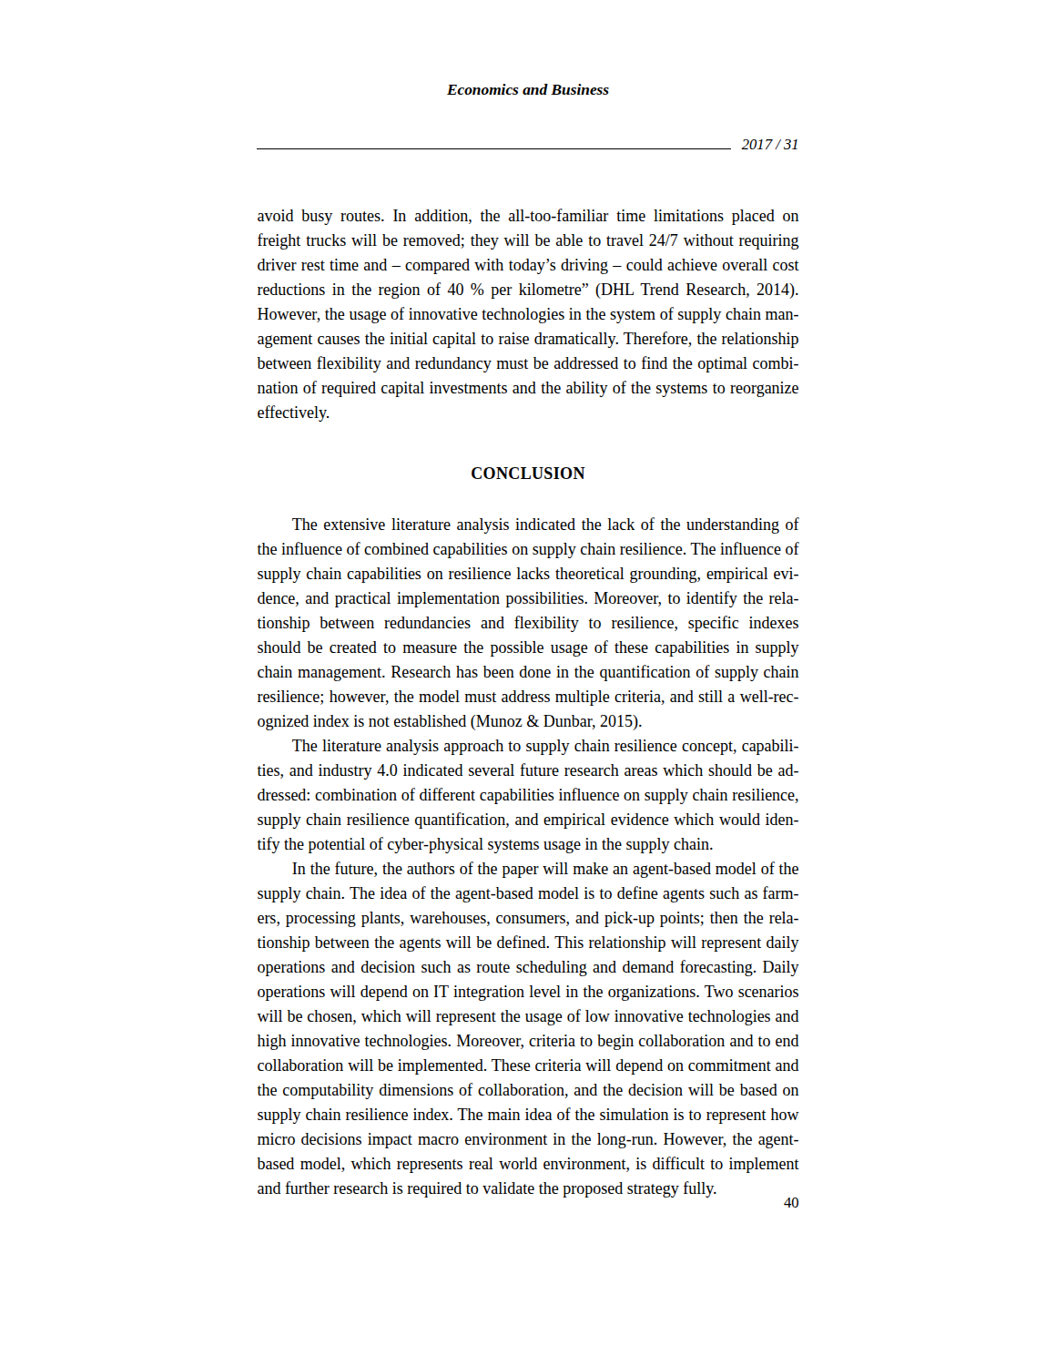Economics and Business
2017 / 31
avoid busy routes. In addition, the all-too-familiar time limitations placed on freight trucks will be removed; they will be able to travel 24/7 without requiring driver rest time and – compared with today’s driving – could achieve overall cost reductions in the region of 40 % per kilometre” (DHL Trend Research, 2014). However, the usage of innovative technologies in the system of supply chain management causes the initial capital to raise dramatically. Therefore, the relationship between flexibility and redundancy must be addressed to find the optimal combination of required capital investments and the ability of the systems to reorganize effectively.
CONCLUSION
The extensive literature analysis indicated the lack of the understanding of the influence of combined capabilities on supply chain resilience. The influence of supply chain capabilities on resilience lacks theoretical grounding, empirical evidence, and practical implementation possibilities. Moreover, to identify the relationship between redundancies and flexibility to resilience, specific indexes should be created to measure the possible usage of these capabilities in supply chain management. Research has been done in the quantification of supply chain resilience; however, the model must address multiple criteria, and still a well-recognized index is not established (Munoz & Dunbar, 2015).
The literature analysis approach to supply chain resilience concept, capabilities, and industry 4.0 indicated several future research areas which should be addressed: combination of different capabilities influence on supply chain resilience, supply chain resilience quantification, and empirical evidence which would identify the potential of cyber-physical systems usage in the supply chain.
In the future, the authors of the paper will make an agent-based model of the supply chain. The idea of the agent-based model is to define agents such as farmers, processing plants, warehouses, consumers, and pick-up points; then the relationship between the agents will be defined. This relationship will represent daily operations and decision such as route scheduling and demand forecasting. Daily operations will depend on IT integration level in the organizations. Two scenarios will be chosen, which will represent the usage of low innovative technologies and high innovative technologies. Moreover, criteria to begin collaboration and to end collaboration will be implemented. These criteria will depend on commitment and the computability dimensions of collaboration, and the decision will be based on supply chain resilience index. The main idea of the simulation is to represent how micro decisions impact macro environment in the long-run. However, the agent-based model, which represents real world environment, is difficult to implement and further research is required to validate the proposed strategy fully.
40